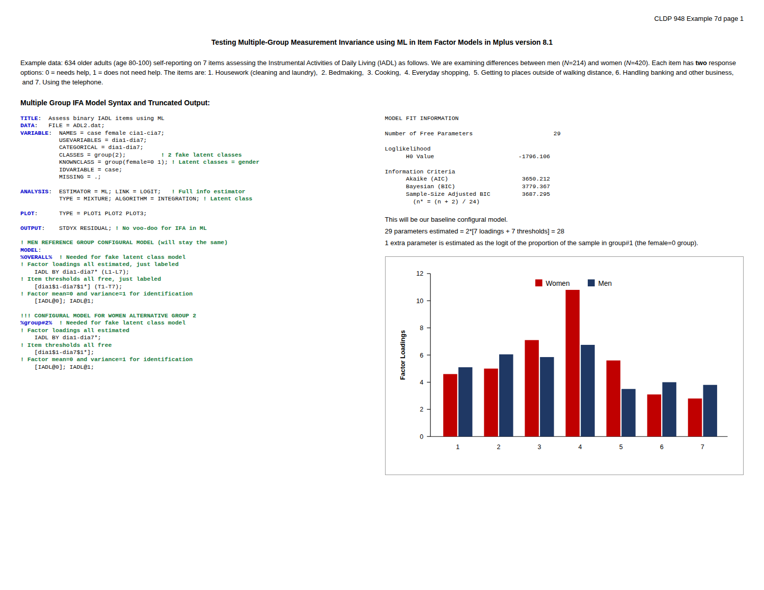CLDP 948 Example 7d page 1
Testing Multiple-Group Measurement Invariance using ML in Item Factor Models in Mplus version 8.1
Example data: 634 older adults (age 80-100) self-reporting on 7 items assessing the Instrumental Activities of Daily Living (IADL) as follows. We are examining differences between men (N=214) and women (N=420). Each item has two response options: 0 = needs help, 1 = does not need help. The items are: 1. Housework (cleaning and laundry), 2. Bedmaking, 3. Cooking, 4. Everyday shopping, 5. Getting to places outside of walking distance, 6. Handling banking and other business, and 7. Using the telephone.
Multiple Group IFA Model Syntax and Truncated Output:
TITLE:  Assess binary IADL items using ML
DATA:   FILE = ADL2.dat;
VARIABLE:  NAMES = case female cia1-cia7;
           USEVARIABLES = dia1-dia7;
           CATEGORICAL = dia1-dia7;
           CLASSES = group(2);          ! 2 fake latent classes
           KNOWNCLASS = group(female=0 1); ! Latent classes = gender
           IDVARIABLE = case;
           MISSING = .;

ANALYSIS:  ESTIMATOR = ML; LINK = LOGIT;   ! Full info estimator
           TYPE = MIXTURE; ALGORITHM = INTEGRATION; ! Latent class

PLOT:      TYPE = PLOT1 PLOT2 PLOT3;

OUTPUT:    STDYX RESIDUAL; ! No voo-doo for IFA in ML

! MEN REFERENCE GROUP CONFIGURAL MODEL (will stay the same)
MODEL:
%OVERALL%  ! Needed for fake latent class model
! Factor loadings all estimated, just labeled
    IADL BY dia1-dia7* (L1-L7);
! Item thresholds all free, just labeled
    [dia1$1-dia7$1*] (T1-T7);
! Factor mean=0 and variance=1 for identification
    [IADL@0]; IADL@1;

!!! CONFIGURAL MODEL FOR WOMEN ALTERNATIVE GROUP 2
%group#2%  ! Needed for fake latent class model
! Factor loadings all estimated
    IADL BY dia1-dia7*;
! Item thresholds all free
    [dia1$1-dia7$1*];
! Factor mean=0 and variance=1 for identification
    [IADL@0]; IADL@1;
MODEL FIT INFORMATION

Number of Free Parameters                       29

Loglikelihood
      H0 Value                        -1796.106

Information Criteria
      Akaike (AIC)                     3650.212
      Bayesian (BIC)                   3779.367
      Sample-Size Adjusted BIC         3687.295
        (n* = (n + 2) / 24)
This will be our baseline configural model.
29 parameters estimated = 2*[7 loadings + 7 thresholds] = 28
1 extra parameter is estimated as the logit of the proportion of the sample in group#1 (the female=0 group).
0 2 4 6 8 10 12 Factor Loadings Women Men 1 2 3 4 5 6 7